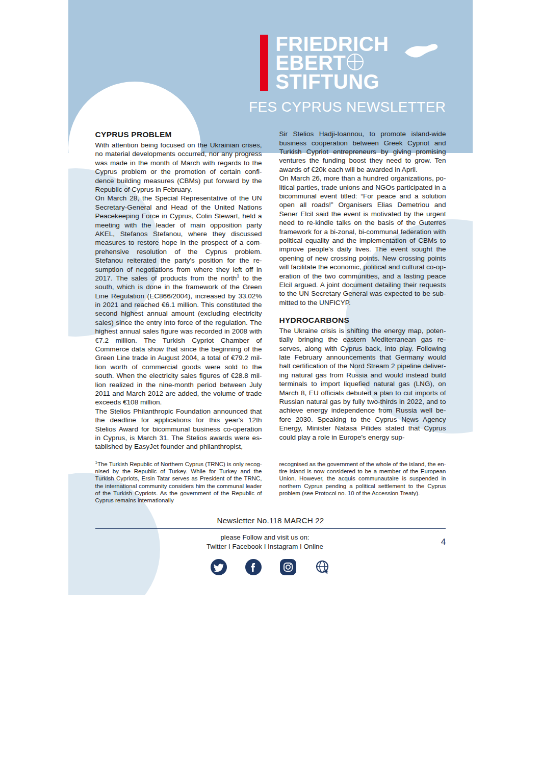FRIEDRICH
EBERT
STIFTUNG
FES CYPRUS NEWSLETTER
CYPRUS PROBLEM
With attention being focused on the Ukrainian crises, no material developments occurred, nor any progress was made in the month of March with regards to the Cyprus problem or the promotion of certain confidence building measures (CBMs) put forward by the Republic of Cyprus in February.
On March 28, the Special Representative of the UN Secretary-General and Head of the United Nations Peacekeeping Force in Cyprus, Colin Stewart, held a meeting with the leader of main opposition party AKEL, Stefanos Stefanou, where they discussed measures to restore hope in the prospect of a comprehensive resolution of the Cyprus problem. Stefanou reiterated the party's position for the resumption of negotiations from where they left off in 2017. The sales of products from the north1 to the south, which is done in the framework of the Green Line Regulation (EC866/2004), increased by 33.02% in 2021 and reached €6.1 million. This constituted the second highest annual amount (excluding electricity sales) since the entry into force of the regulation. The highest annual sales figure was recorded in 2008 with €7.2 million. The Turkish Cypriot Chamber of Commerce data show that since the beginning of the Green Line trade in August 2004, a total of €79.2 million worth of commercial goods were sold to the south. When the electricity sales figures of €28.8 million realized in the nine-month period between July 2011 and March 2012 are added, the volume of trade exceeds €108 million.
The Stelios Philanthropic Foundation announced that the deadline for applications for this year's 12th Stelios Award for bicommunal business co-operation in Cyprus, is March 31. The Stelios awards were established by EasyJet founder and philanthropist,
Sir Stelios Hadji-Ioannou, to promote island-wide business cooperation between Greek Cypriot and Turkish Cypriot entrepreneurs by giving promising ventures the funding boost they need to grow. Ten awards of €20k each will be awarded in April.
On March 26, more than a hundred organizations, political parties, trade unions and NGOs participated in a bicommunal event titled: “For peace and a solution open all roads!” Organisers Elias Demetriou and Sener Elcil said the event is motivated by the urgent need to re-kindle talks on the basis of the Guterres framework for a bi-zonal, bi-communal federation with political equality and the implementation of CBMs to improve people's daily lives. The event sought the opening of new crossing points. New crossing points will facilitate the economic, political and cultural co-operation of the two communities, and a lasting peace Elcil argued. A joint document detailing their requests to the UN Secretary General was expected to be submitted to the UNFICYP.
HYDROCARBONS
The Ukraine crisis is shifting the energy map, potentially bringing the eastern Mediterranean gas reserves, along with Cyprus back, into play. Following late February announcements that Germany would halt certification of the Nord Stream 2 pipeline delivering natural gas from Russia and would instead build terminals to import liquefied natural gas (LNG), on March 8, EU officials debuted a plan to cut imports of Russian natural gas by fully two-thirds in 2022, and to achieve energy independence from Russia well before 2030. Speaking to the Cyprus News Agency Energy, Minister Natasa Pilides stated that Cyprus could play a role in Europe's energy sup-
1The Turkish Republic of Northern Cyprus (TRNC) is only recognised by the Republic of Turkey. While for Turkey and the Turkish Cypriots, Ersin Tatar serves as President of the TRNC, the international community considers him the communal leader of the Turkish Cypriots. As the government of the Republic of Cyprus remains internationally
recognised as the government of the whole of the island, the entire island is now considered to be a member of the European Union. However, the acquis communautaire is suspended in northern Cyprus pending a political settlement to the Cyprus problem (see Protocol no. 10 of the Accession Treaty).
Newsletter No.118 MARCH 22
please Follow and visit us on:
Twitter I Facebook I Instagram I Online
4